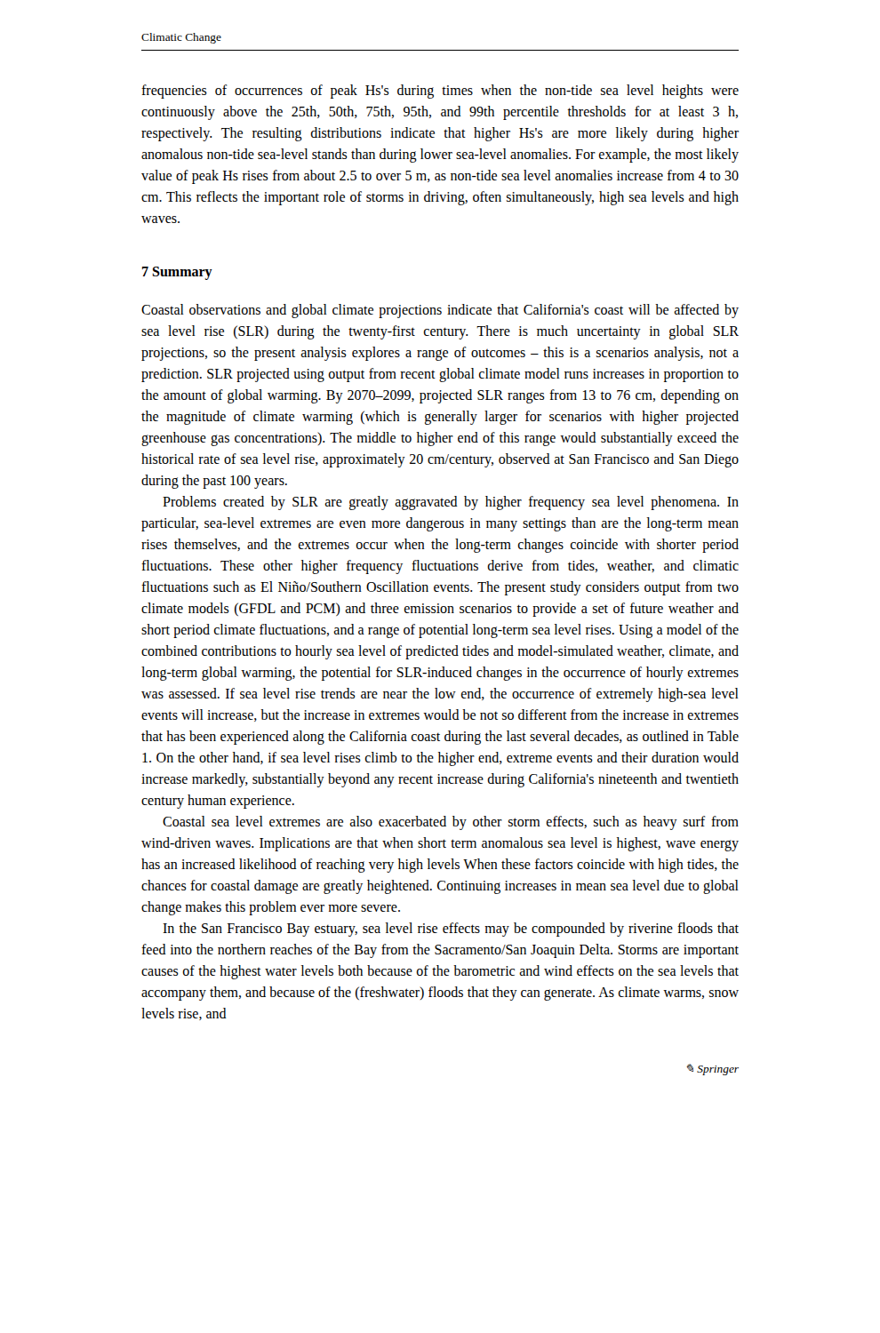Climatic Change
frequencies of occurrences of peak Hs's during times when the non-tide sea level heights were continuously above the 25th, 50th, 75th, 95th, and 99th percentile thresholds for at least 3 h, respectively. The resulting distributions indicate that higher Hs's are more likely during higher anomalous non-tide sea-level stands than during lower sea-level anomalies. For example, the most likely value of peak Hs rises from about 2.5 to over 5 m, as non-tide sea level anomalies increase from 4 to 30 cm. This reflects the important role of storms in driving, often simultaneously, high sea levels and high waves.
7 Summary
Coastal observations and global climate projections indicate that California's coast will be affected by sea level rise (SLR) during the twenty-first century. There is much uncertainty in global SLR projections, so the present analysis explores a range of outcomes – this is a scenarios analysis, not a prediction. SLR projected using output from recent global climate model runs increases in proportion to the amount of global warming. By 2070–2099, projected SLR ranges from 13 to 76 cm, depending on the magnitude of climate warming (which is generally larger for scenarios with higher projected greenhouse gas concentrations). The middle to higher end of this range would substantially exceed the historical rate of sea level rise, approximately 20 cm/century, observed at San Francisco and San Diego during the past 100 years.
Problems created by SLR are greatly aggravated by higher frequency sea level phenomena. In particular, sea-level extremes are even more dangerous in many settings than are the long-term mean rises themselves, and the extremes occur when the long-term changes coincide with shorter period fluctuations. These other higher frequency fluctuations derive from tides, weather, and climatic fluctuations such as El Niño/Southern Oscillation events. The present study considers output from two climate models (GFDL and PCM) and three emission scenarios to provide a set of future weather and short period climate fluctuations, and a range of potential long-term sea level rises. Using a model of the combined contributions to hourly sea level of predicted tides and model-simulated weather, climate, and long-term global warming, the potential for SLR-induced changes in the occurrence of hourly extremes was assessed. If sea level rise trends are near the low end, the occurrence of extremely high-sea level events will increase, but the increase in extremes would be not so different from the increase in extremes that has been experienced along the California coast during the last several decades, as outlined in Table 1. On the other hand, if sea level rises climb to the higher end, extreme events and their duration would increase markedly, substantially beyond any recent increase during California's nineteenth and twentieth century human experience.
Coastal sea level extremes are also exacerbated by other storm effects, such as heavy surf from wind-driven waves. Implications are that when short term anomalous sea level is highest, wave energy has an increased likelihood of reaching very high levels When these factors coincide with high tides, the chances for coastal damage are greatly heightened. Continuing increases in mean sea level due to global change makes this problem ever more severe.
In the San Francisco Bay estuary, sea level rise effects may be compounded by riverine floods that feed into the northern reaches of the Bay from the Sacramento/San Joaquin Delta. Storms are important causes of the highest water levels both because of the barometric and wind effects on the sea levels that accompany them, and because of the (freshwater) floods that they can generate. As climate warms, snow levels rise, and
✎ Springer